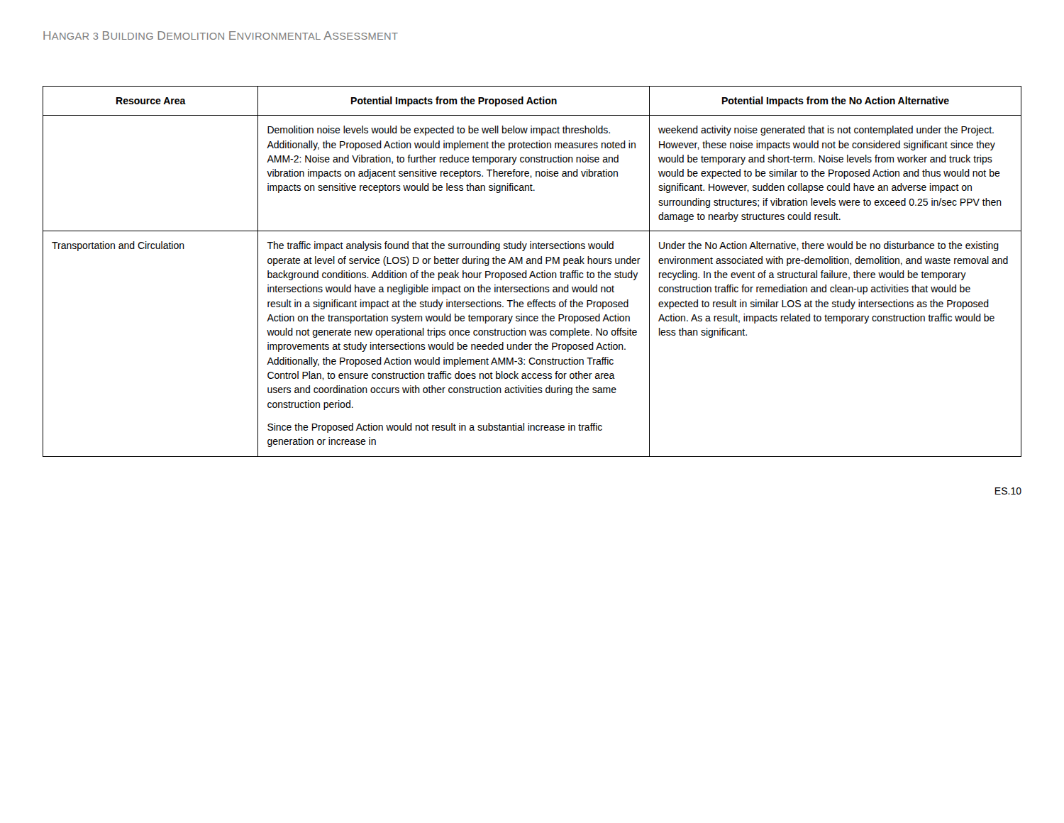Hangar 3 Building Demolition Environmental Assessment
| Resource Area | Potential Impacts from the Proposed Action | Potential Impacts from the No Action Alternative |
| --- | --- | --- |
| | Demolition noise levels would be expected to be well below impact thresholds. Additionally, the Proposed Action would implement the protection measures noted in AMM-2: Noise and Vibration, to further reduce temporary construction noise and vibration impacts on adjacent sensitive receptors. Therefore, noise and vibration impacts on sensitive receptors would be less than significant. | weekend activity noise generated that is not contemplated under the Project. However, these noise impacts would not be considered significant since they would be temporary and short-term. Noise levels from worker and truck trips would be expected to be similar to the Proposed Action and thus would not be significant. However, sudden collapse could have an adverse impact on surrounding structures; if vibration levels were to exceed 0.25 in/sec PPV then damage to nearby structures could result. |
| Transportation and Circulation | The traffic impact analysis found that the surrounding study intersections would operate at level of service (LOS) D or better during the AM and PM peak hours under background conditions. Addition of the peak hour Proposed Action traffic to the study intersections would have a negligible impact on the intersections and would not result in a significant impact at the study intersections. The effects of the Proposed Action on the transportation system would be temporary since the Proposed Action would not generate new operational trips once construction was complete. No offsite improvements at study intersections would be needed under the Proposed Action. Additionally, the Proposed Action would implement AMM-3: Construction Traffic Control Plan, to ensure construction traffic does not block access for other area users and coordination occurs with other construction activities during the same construction period. Since the Proposed Action would not result in a substantial increase in traffic generation or increase in | Under the No Action Alternative, there would be no disturbance to the existing environment associated with pre-demolition, demolition, and waste removal and recycling. In the event of a structural failure, there would be temporary construction traffic for remediation and clean-up activities that would be expected to result in similar LOS at the study intersections as the Proposed Action. As a result, impacts related to temporary construction traffic would be less than significant. |
ES.10